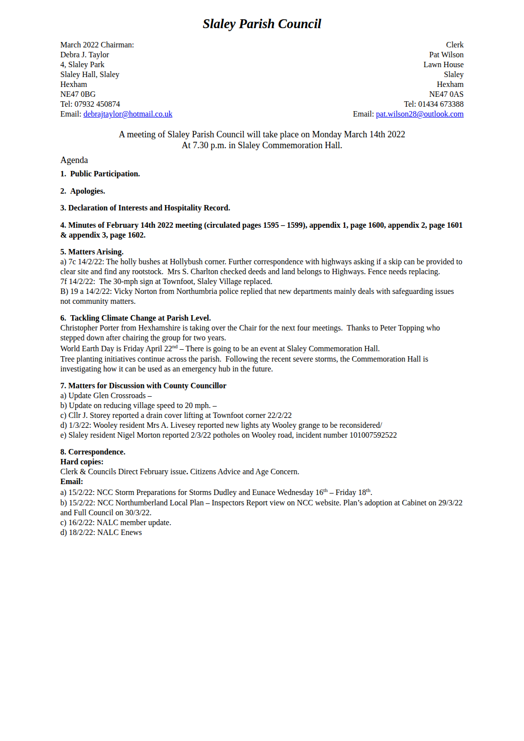Slaley Parish Council
| March 2022 Chairman: Debra J. Taylor 4, Slaley Park Slaley Hall, Slaley Hexham NE47 0BG Tel: 07932 450874 Email: debrajtaylor@hotmail.co.uk | Clerk Pat Wilson Lawn House Slaley Hexham NE47 0AS Tel: 01434 673388 Email: pat.wilson28@outlook.com |
A meeting of Slaley Parish Council will take place on Monday March 14th 2022
At 7.30 p.m. in Slaley Commemoration Hall.
Agenda
1. Public Participation.
2. Apologies.
3. Declaration of Interests and Hospitality Record.
4. Minutes of February 14th 2022 meeting (circulated pages 1595 – 1599), appendix 1, page 1600, appendix 2, page 1601 & appendix 3, page 1602.
5. Matters Arising.
a) 7c 14/2/22: The holly bushes at Hollybush corner. Further correspondence with highways asking if a skip can be provided to clear site and find any rootstock. Mrs S. Charlton checked deeds and land belongs to Highways. Fence needs replacing.
7f 14/2/22: The 30-mph sign at Townfoot, Slaley Village replaced.
B) 19 a 14/2/22: Vicky Norton from Northumbria police replied that new departments mainly deals with safeguarding issues not community matters.
6. Tackling Climate Change at Parish Level.
Christopher Porter from Hexhamshire is taking over the Chair for the next four meetings. Thanks to Peter Topping who stepped down after chairing the group for two years.
World Earth Day is Friday April 22nd – There is going to be an event at Slaley Commemoration Hall.
Tree planting initiatives continue across the parish. Following the recent severe storms, the Commemoration Hall is investigating how it can be used as an emergency hub in the future.
7. Matters for Discussion with County Councillor
a) Update Glen Crossroads –
b) Update on reducing village speed to 20 mph. –
c) Cllr J. Storey reported a drain cover lifting at Townfoot corner 22/2/22
d) 1/3/22: Wooley resident Mrs A. Livesey reported new lights aty Wooley grange to be reconsidered/
e) Slaley resident Nigel Morton reported 2/3/22 potholes on Wooley road, incident number 101007592522
8. Correspondence.
Hard copies:
Clerk & Councils Direct February issue. Citizens Advice and Age Concern.
Email:
a) 15/2/22: NCC Storm Preparations for Storms Dudley and Eunace Wednesday 16th – Friday 18th.
b) 15/2/22: NCC Northumberland Local Plan – Inspectors Report view on NCC website. Plan’s adoption at Cabinet on 29/3/22 and Full Council on 30/3/22.
c) 16/2/22: NALC member update.
d) 18/2/22: NALC Enews